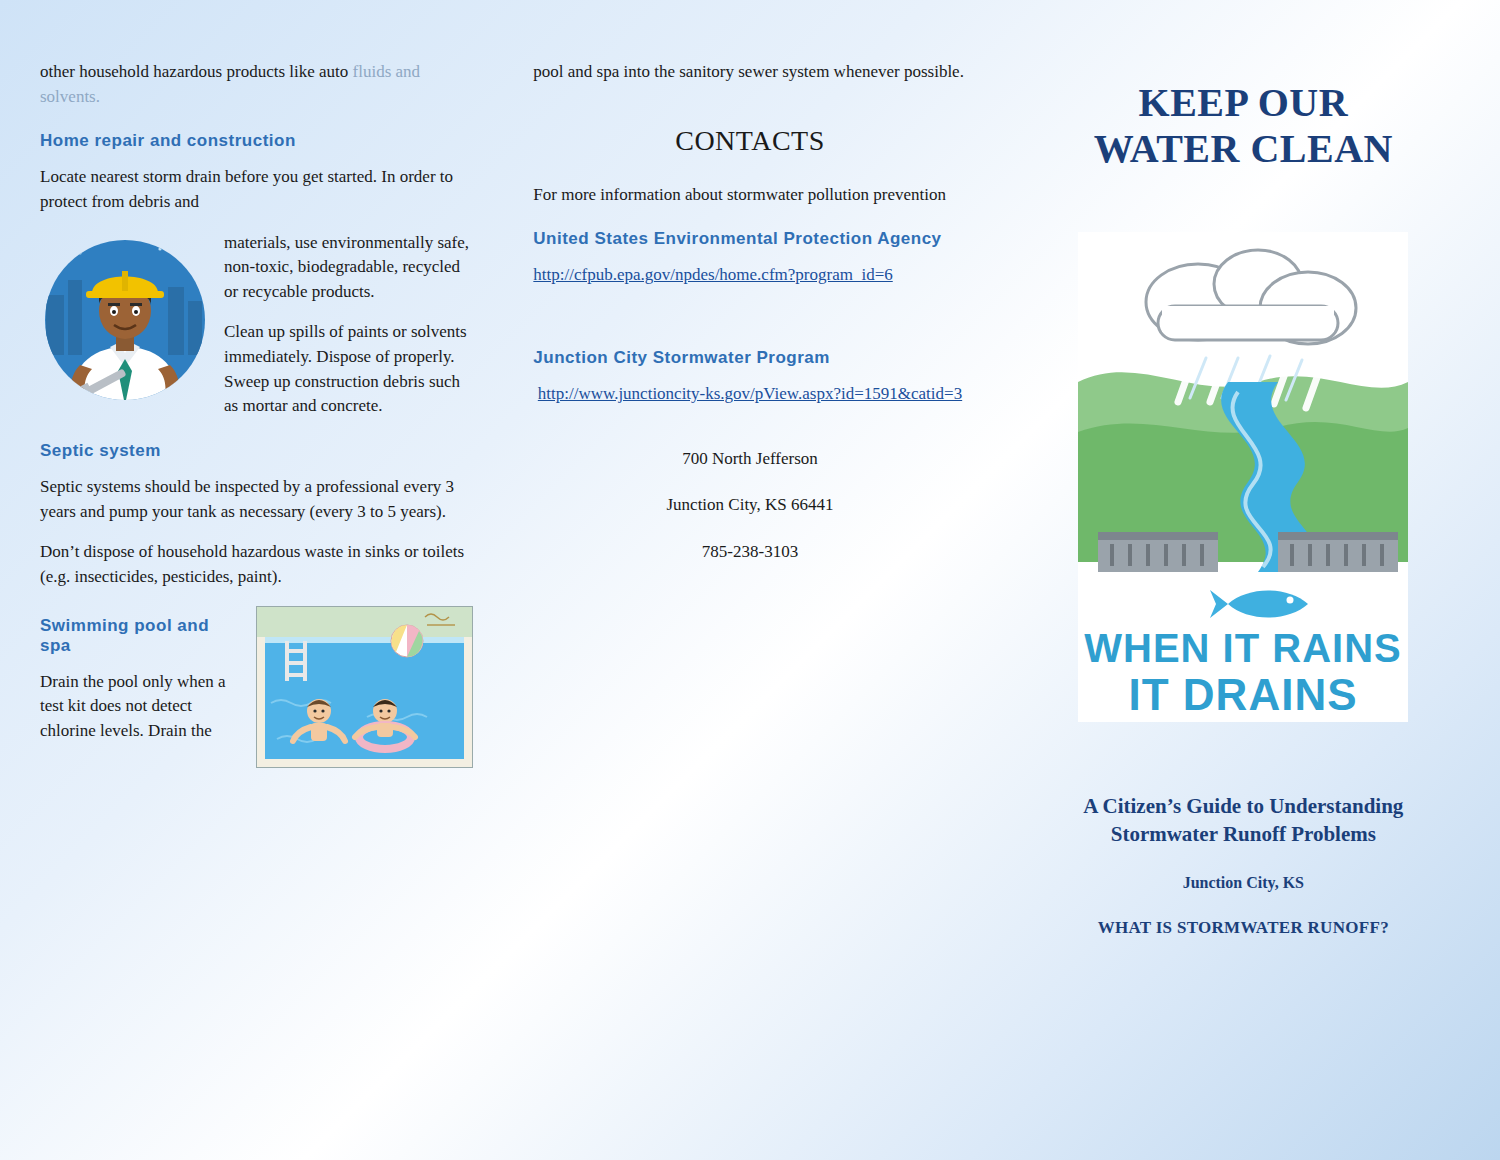other household hazardous products like auto fluids and solvents.
Home repair and construction
Locate nearest storm drain before you get started. In order to protect from debris and
materials, use environmentally safe, non-toxic, biodegradable, recycled or recycable products.
Clean up spills of paints or solvents immediately. Dispose of properly. Sweep up construction debris such as mortar and concrete.
Septic system
Septic systems should be inspected by a professional every 3 years and pump your tank as necessary (every 3 to 5 years).
Don’t dispose of household hazardous waste in sinks or toilets (e.g. insecticides, pesticides, paint).
Swimming pool and spa
Drain the pool only when a test kit does not detect chlorine levels. Drain the
pool and spa into the sanitory sewer system whenever possible.
CONTACTS
For more information about stormwater pollution prevention
United States Environmental Protection Agency
http://cfpub.epa.gov/npdes/home.cfm?program_id=6
Junction City Stormwater Program
http://www.junctioncity-ks.gov/pView.aspx?id=1591&catid=3
700 North Jefferson
Junction City, KS 66441
785-238-3103
KEEP OUR
WATER CLEAN
WHEN IT RAINS IT DRAINS
A Citizen’s Guide to Understanding
Stormwater Runoff Problems
Junction City, KS
WHAT IS STORMWATER RUNOFF?